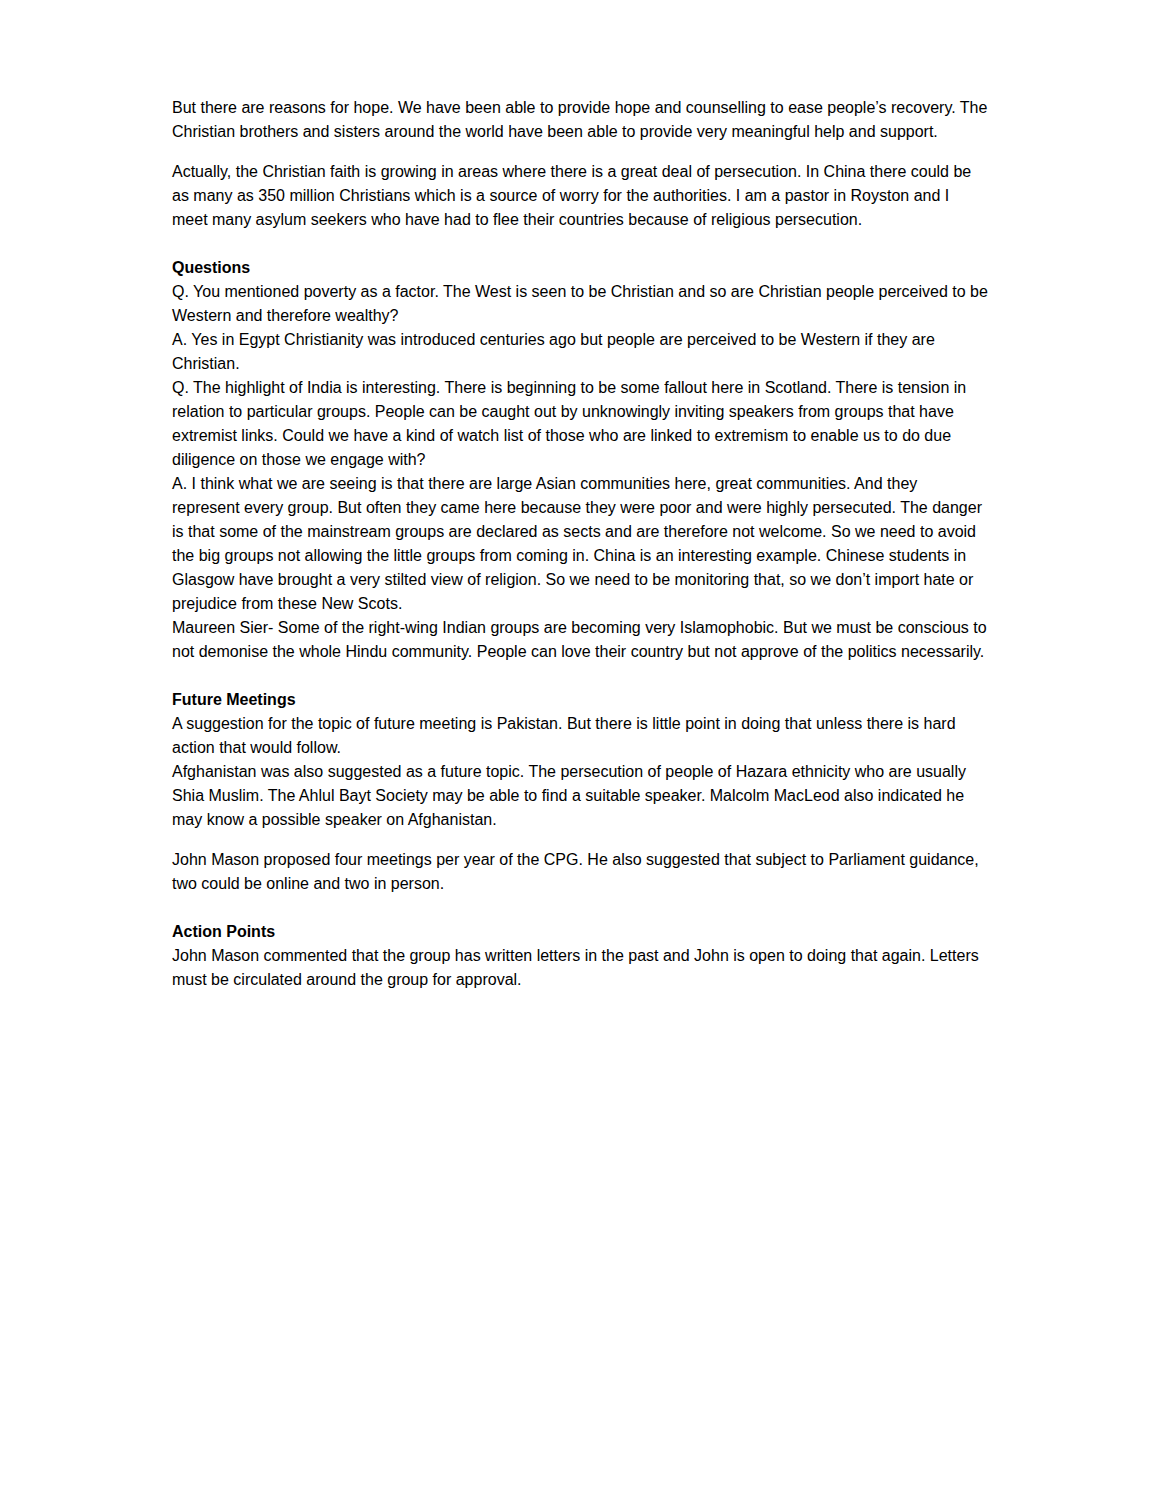But there are reasons for hope. We have been able to provide hope and counselling to ease people’s recovery. The Christian brothers and sisters around the world have been able to provide very meaningful help and support.
Actually, the Christian faith is growing in areas where there is a great deal of persecution. In China there could be as many as 350 million Christians which is a source of worry for the authorities. I am a pastor in Royston and I meet many asylum seekers who have had to flee their countries because of religious persecution.
Questions
Q. You mentioned poverty as a factor. The West is seen to be Christian and so are Christian people perceived to be Western and therefore wealthy?
A. Yes in Egypt Christianity was introduced centuries ago but people are perceived to be Western if they are Christian.
Q. The highlight of India is interesting. There is beginning to be some fallout here in Scotland. There is tension in relation to particular groups. People can be caught out by unknowingly inviting speakers from groups that have extremist links. Could we have a kind of watch list of those who are linked to extremism to enable us to do due diligence on those we engage with?
A. I think what we are seeing is that there are large Asian communities here, great communities. And they represent every group. But often they came here because they were poor and were highly persecuted. The danger is that some of the mainstream groups are declared as sects and are therefore not welcome. So we need to avoid the big groups not allowing the little groups from coming in. China is an interesting example. Chinese students in Glasgow have brought a very stilted view of religion. So we need to be monitoring that, so we don’t import hate or prejudice from these New Scots.
Maureen Sier- Some of the right-wing Indian groups are becoming very Islamophobic. But we must be conscious to not demonise the whole Hindu community. People can love their country but not approve of the politics necessarily.
Future Meetings
A suggestion for the topic of future meeting is Pakistan. But there is little point in doing that unless there is hard action that would follow.
Afghanistan was also suggested as a future topic. The persecution of people of Hazara ethnicity who are usually Shia Muslim. The Ahlul Bayt Society may be able to find a suitable speaker. Malcolm MacLeod also indicated he may know a possible speaker on Afghanistan.
John Mason proposed four meetings per year of the CPG. He also suggested that subject to Parliament guidance, two could be online and two in person.
Action Points
John Mason commented that the group has written letters in the past and John is open to doing that again. Letters must be circulated around the group for approval.